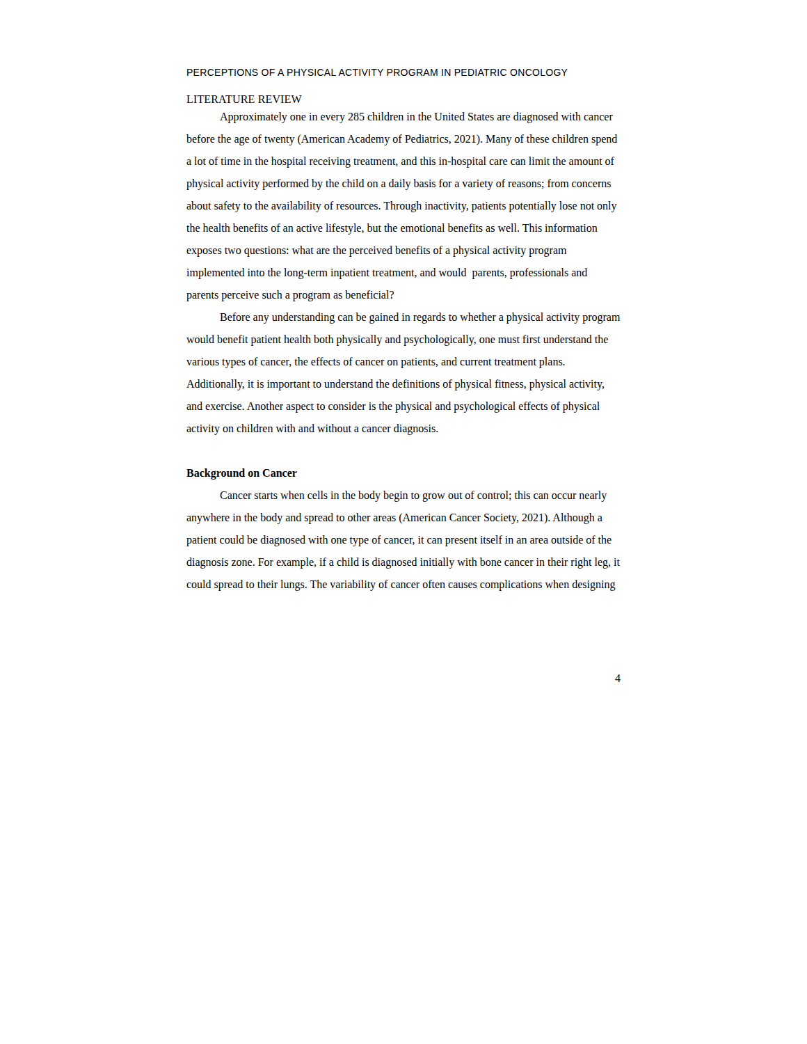Perceptions of a Physical Activity Program in Pediatric Oncology
Literature Review
Approximately one in every 285 children in the United States are diagnosed with cancer before the age of twenty (American Academy of Pediatrics, 2021). Many of these children spend a lot of time in the hospital receiving treatment, and this in-hospital care can limit the amount of physical activity performed by the child on a daily basis for a variety of reasons; from concerns about safety to the availability of resources. Through inactivity, patients potentially lose not only the health benefits of an active lifestyle, but the emotional benefits as well. This information exposes two questions: what are the perceived benefits of a physical activity program implemented into the long-term inpatient treatment, and would parents, professionals and parents perceive such a program as beneficial?
Before any understanding can be gained in regards to whether a physical activity program would benefit patient health both physically and psychologically, one must first understand the various types of cancer, the effects of cancer on patients, and current treatment plans. Additionally, it is important to understand the definitions of physical fitness, physical activity, and exercise. Another aspect to consider is the physical and psychological effects of physical activity on children with and without a cancer diagnosis.
Background on Cancer
Cancer starts when cells in the body begin to grow out of control; this can occur nearly anywhere in the body and spread to other areas (American Cancer Society, 2021). Although a patient could be diagnosed with one type of cancer, it can present itself in an area outside of the diagnosis zone. For example, if a child is diagnosed initially with bone cancer in their right leg, it could spread to their lungs. The variability of cancer often causes complications when designing
4